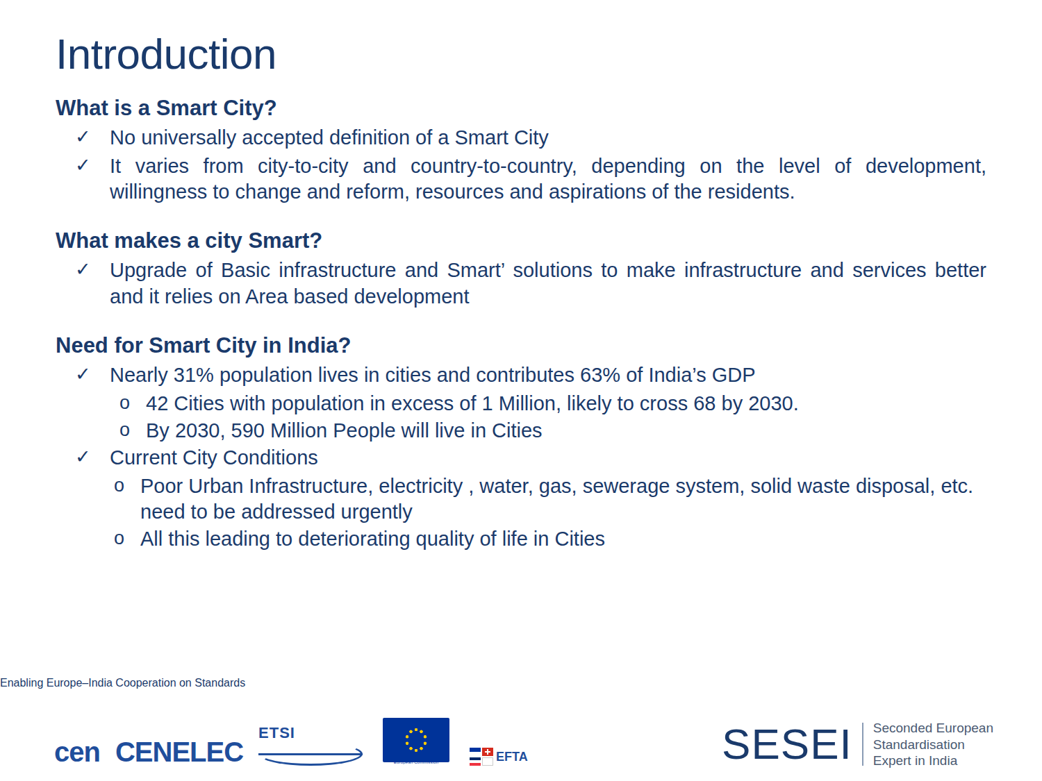Introduction
What is a Smart City?
No universally accepted definition of a Smart City
It varies from city-to-city and country-to-country, depending on the level of development, willingness to change and reform, resources and aspirations of the residents.
What makes a city Smart?
Upgrade of Basic infrastructure and Smart’ solutions to make infrastructure and services better and it relies on Area based development
Need for Smart City in India?
Nearly 31% population lives in cities and contributes 63% of India’s GDP
42 Cities with population in excess of 1 Million, likely to cross 68 by 2030.
By 2030, 590 Million People will live in Cities
Current City Conditions
Poor Urban Infrastructure, electricity , water, gas, sewerage system, solid waste disposal, etc. need to be addressed urgently
All this leading to deteriorating quality of life in Cities
cen
CENELEC
ETSI
European Commission
EFTA
SESEI
Seconded European
Standardisation
Expert in India
Enabling Europe–India Cooperation on Standards